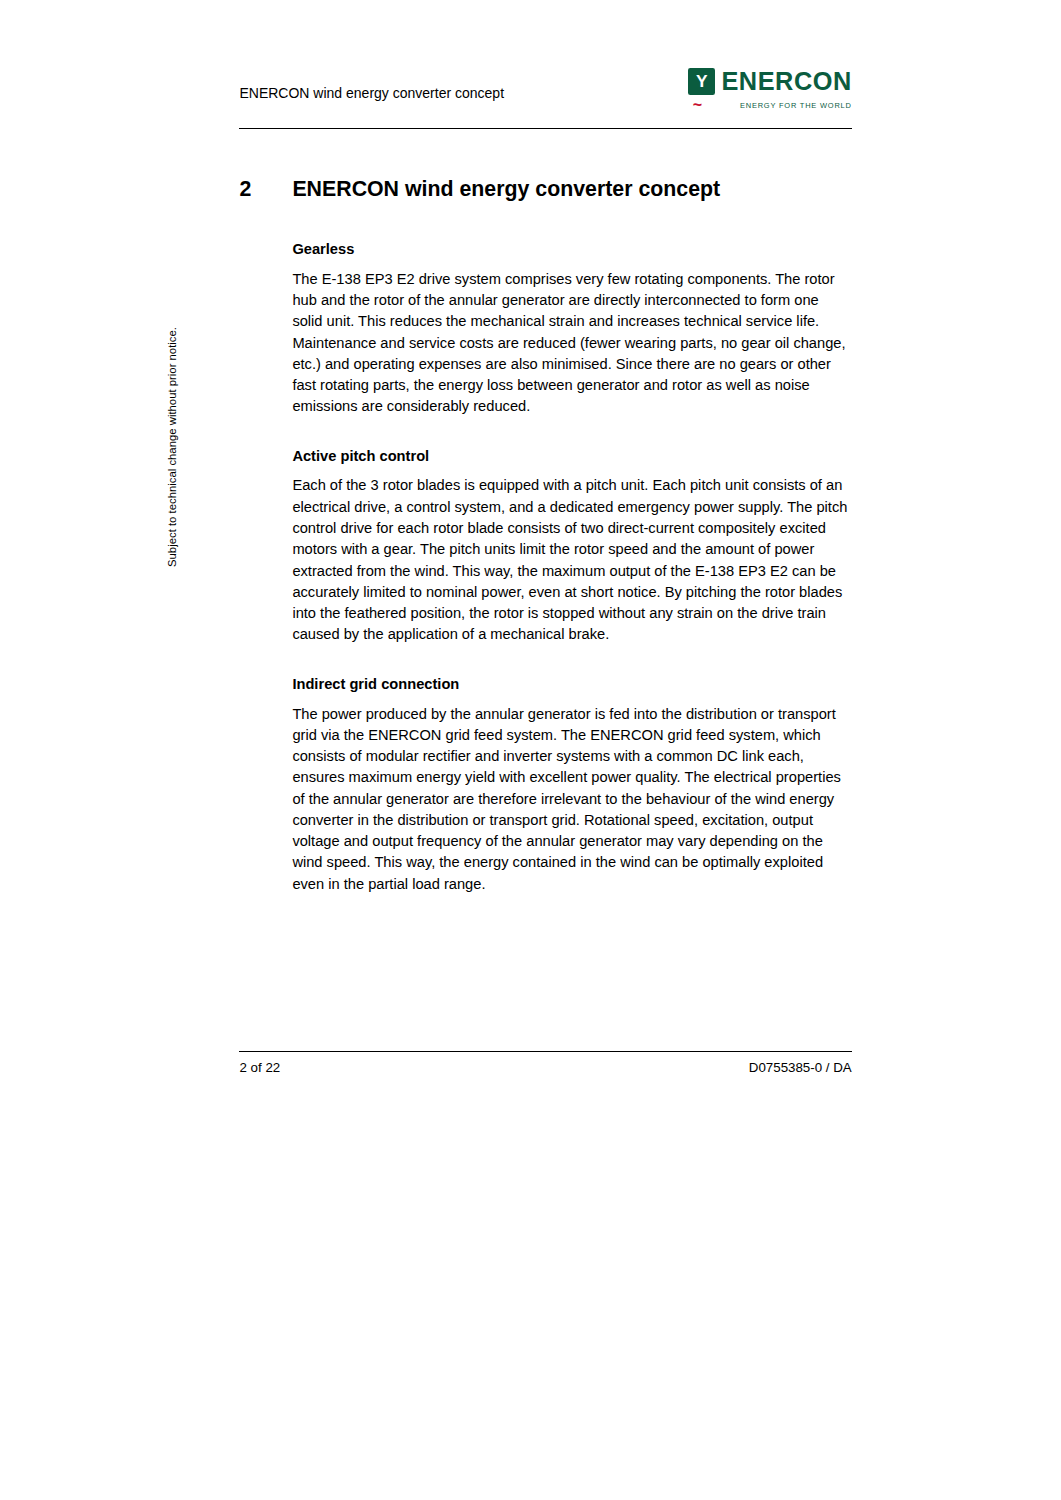ENERCON wind energy converter concept
YENERCON
~ ENERGY FOR THE WORLD
Subject to technical change without prior notice.
2 ENERCON wind energy converter concept
Gearless
The E-138 EP3 E2 drive system comprises very few rotating components. The rotor hub and the rotor of the annular generator are directly interconnected to form one solid unit. This reduces the mechanical strain and increases technical service life. Maintenance and service costs are reduced (fewer wearing parts, no gear oil change, etc.) and operating expenses are also minimised. Since there are no gears or other fast rotating parts, the energy loss between generator and rotor as well as noise emissions are considerably reduced.
Active pitch control
Each of the 3 rotor blades is equipped with a pitch unit. Each pitch unit consists of an electrical drive, a control system, and a dedicated emergency power supply. The pitch control drive for each rotor blade consists of two direct-current compositely excited motors with a gear. The pitch units limit the rotor speed and the amount of power extracted from the wind. This way, the maximum output of the E-138 EP3 E2 can be accurately limited to nominal power, even at short notice. By pitching the rotor blades into the feathered position, the rotor is stopped without any strain on the drive train caused by the application of a mechanical brake.
Indirect grid connection
The power produced by the annular generator is fed into the distribution or transport grid via the ENERCON grid feed system. The ENERCON grid feed system, which consists of modular rectifier and inverter systems with a common DC link each, ensures maximum energy yield with excellent power quality. The electrical properties of the annular generator are therefore irrelevant to the behaviour of the wind energy converter in the distribution or transport grid. Rotational speed, excitation, output voltage and output frequency of the annular generator may vary depending on the wind speed. This way, the energy contained in the wind can be optimally exploited even in the partial load range.
2 of 22
D0755385-0 / DA